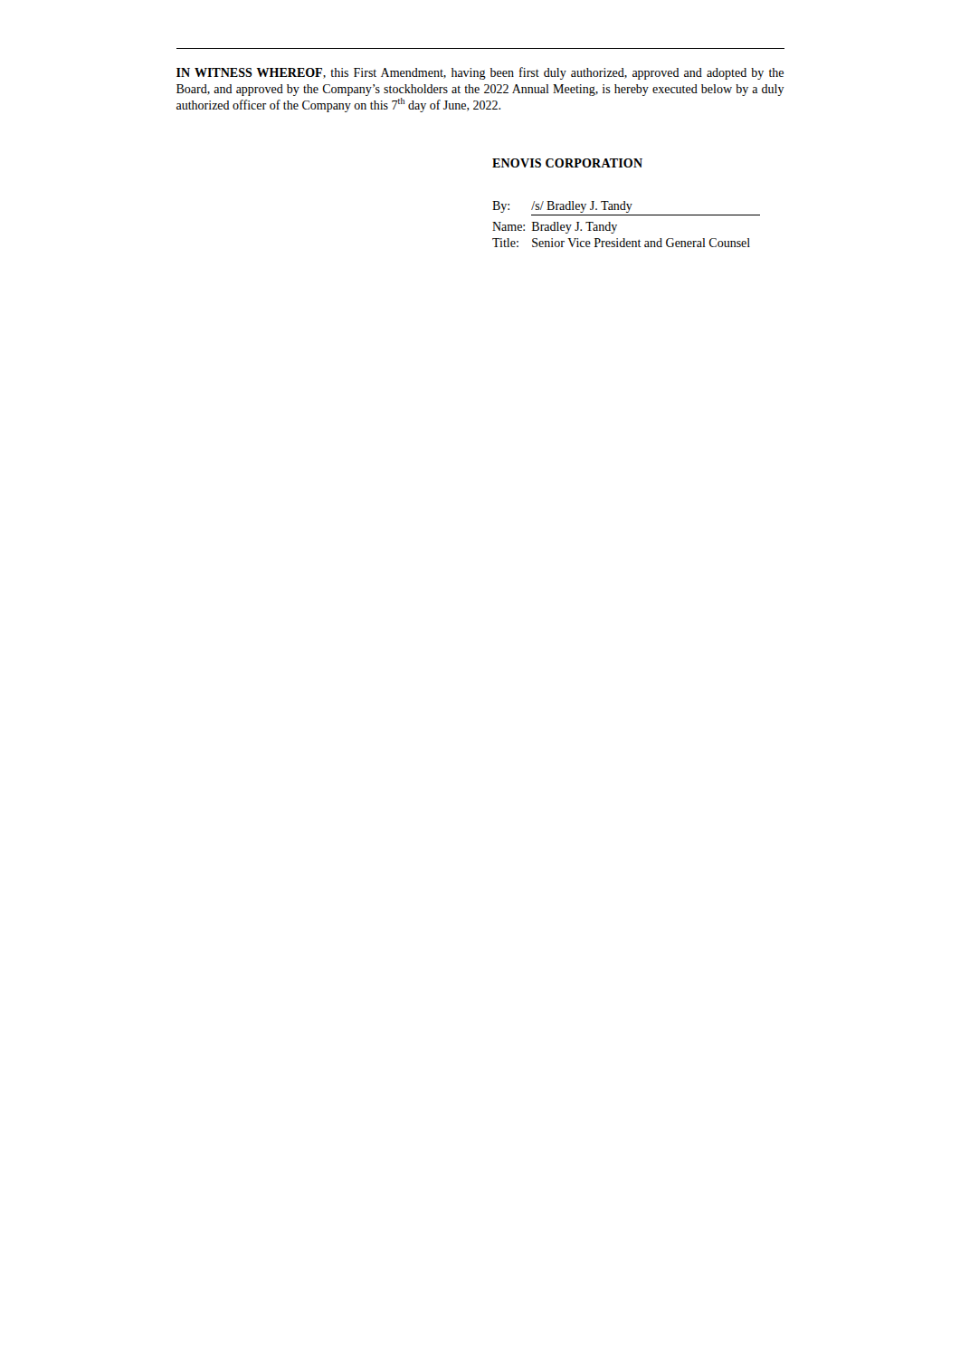IN WITNESS WHEREOF, this First Amendment, having been first duly authorized, approved and adopted by the Board, and approved by the Company’s stockholders at the 2022 Annual Meeting, is hereby executed below by a duly authorized officer of the Company on this 7th day of June, 2022.
ENOVIS CORPORATION
| By: | /s/ Bradley J. Tandy |
| Name: | Bradley J. Tandy |
| Title: | Senior Vice President and General Counsel |